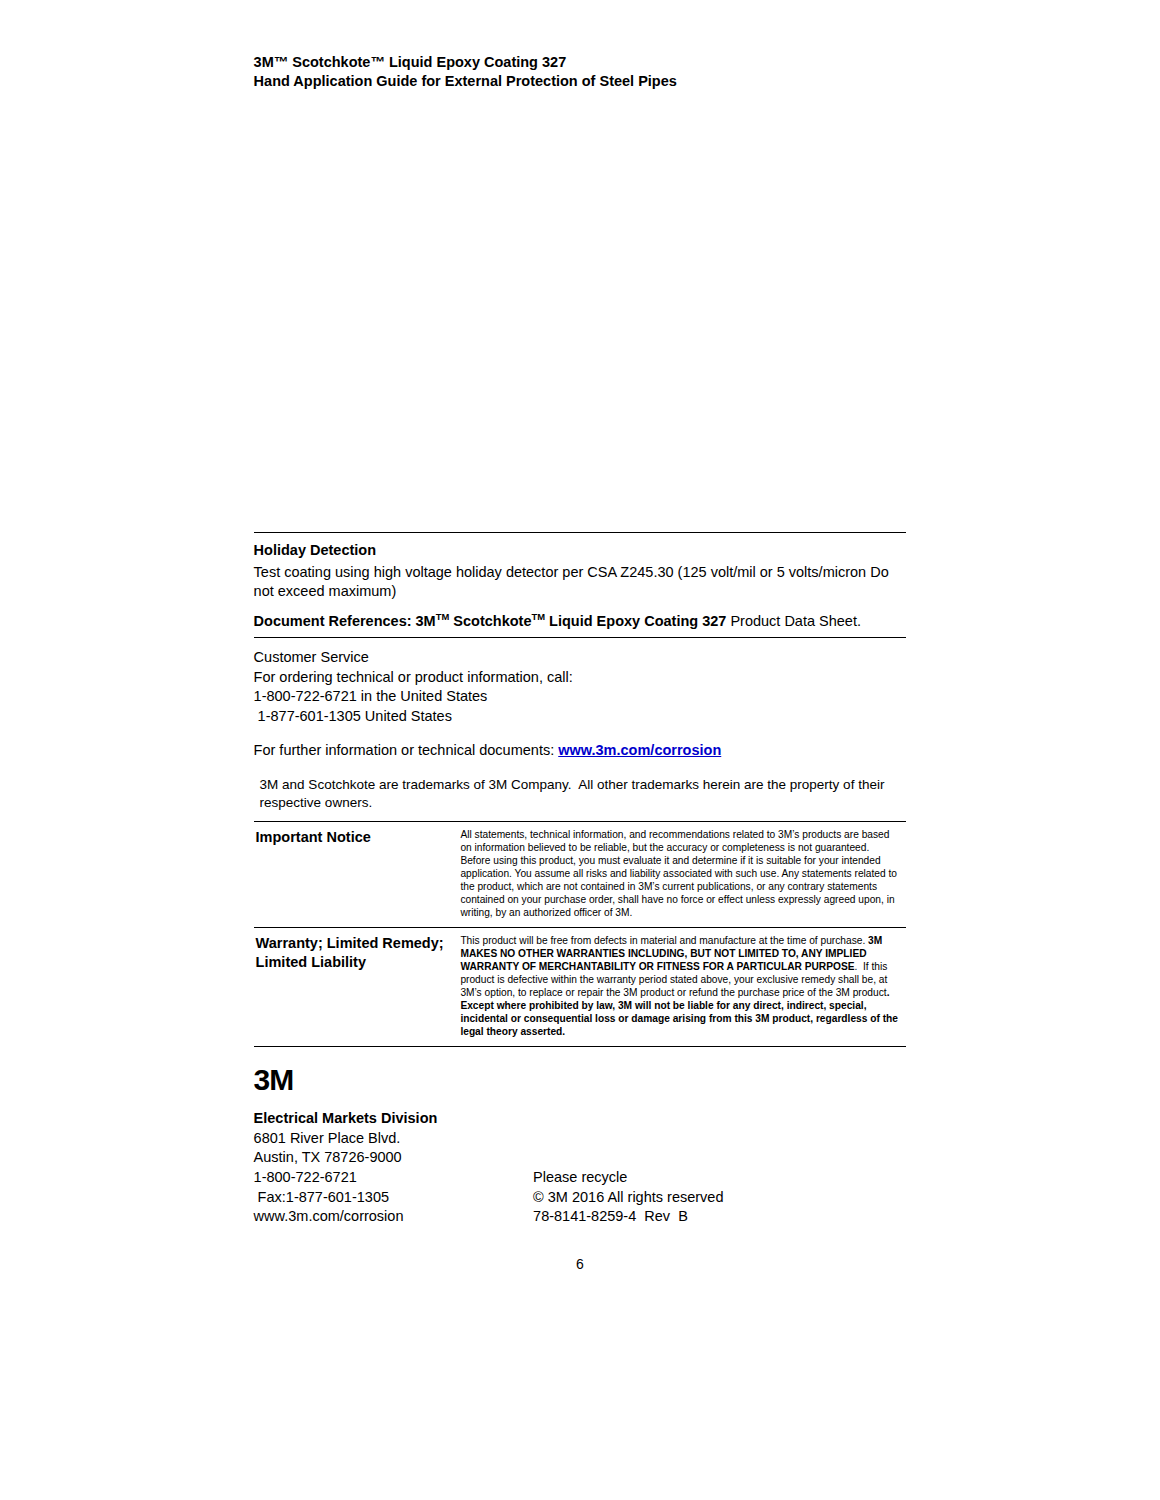3M™ Scotchkote™ Liquid Epoxy Coating 327
Hand Application Guide for External Protection of Steel Pipes
Holiday Detection
Test coating using high voltage holiday detector per CSA Z245.30 (125 volt/mil or 5 volts/micron Do not exceed maximum)
Document References: 3MTM ScotchkoteTM Liquid Epoxy Coating 327 Product Data Sheet.
Customer Service
For ordering technical or product information, call:
1-800-722-6721 in the United States
1-877-601-1305 United States
For further information or technical documents: www.3m.com/corrosion
3M and Scotchkote are trademarks of 3M Company. All other trademarks herein are the property of their respective owners.
| Important Notice | All statements, technical information, and recommendations related to 3M’s products are based on information believed to be reliable, but the accuracy or completeness is not guaranteed. Before using this product, you must evaluate it and determine if it is suitable for your intended application. You assume all risks and liability associated with such use. Any statements related to the product, which are not contained in 3M’s current publications, or any contrary statements contained on your purchase order, shall have no force or effect unless expressly agreed upon, in writing, by an authorized officer of 3M. |
| Warranty; Limited Remedy; Limited Liability | This product will be free from defects in material and manufacture at the time of purchase. 3M MAKES NO OTHER WARRANTIES INCLUDING, BUT NOT LIMITED TO, ANY IMPLIED WARRANTY OF MERCHANTABILITY OR FITNESS FOR A PARTICULAR PURPOSE . If this product is defective within the warranty period stated above, your exclusive remedy shall be, at 3M’s option, to replace or repair the 3M product or refund the purchase price of the 3M product . Except where prohibited by law, 3M will not be liable for any direct, indirect, special, incidental or consequential loss or damage arising from this 3M product, regardless of the legal theory asserted. |
3M
Electrical Markets Division
6801 River Place Blvd.
Austin, TX 78726-9000
1-800-722-6721
Fax:1-877-601-1305
www.3m.com/corrosion
Please recycle
© 3M 2016 All rights reserved
78-8141-8259-4 Rev B
6